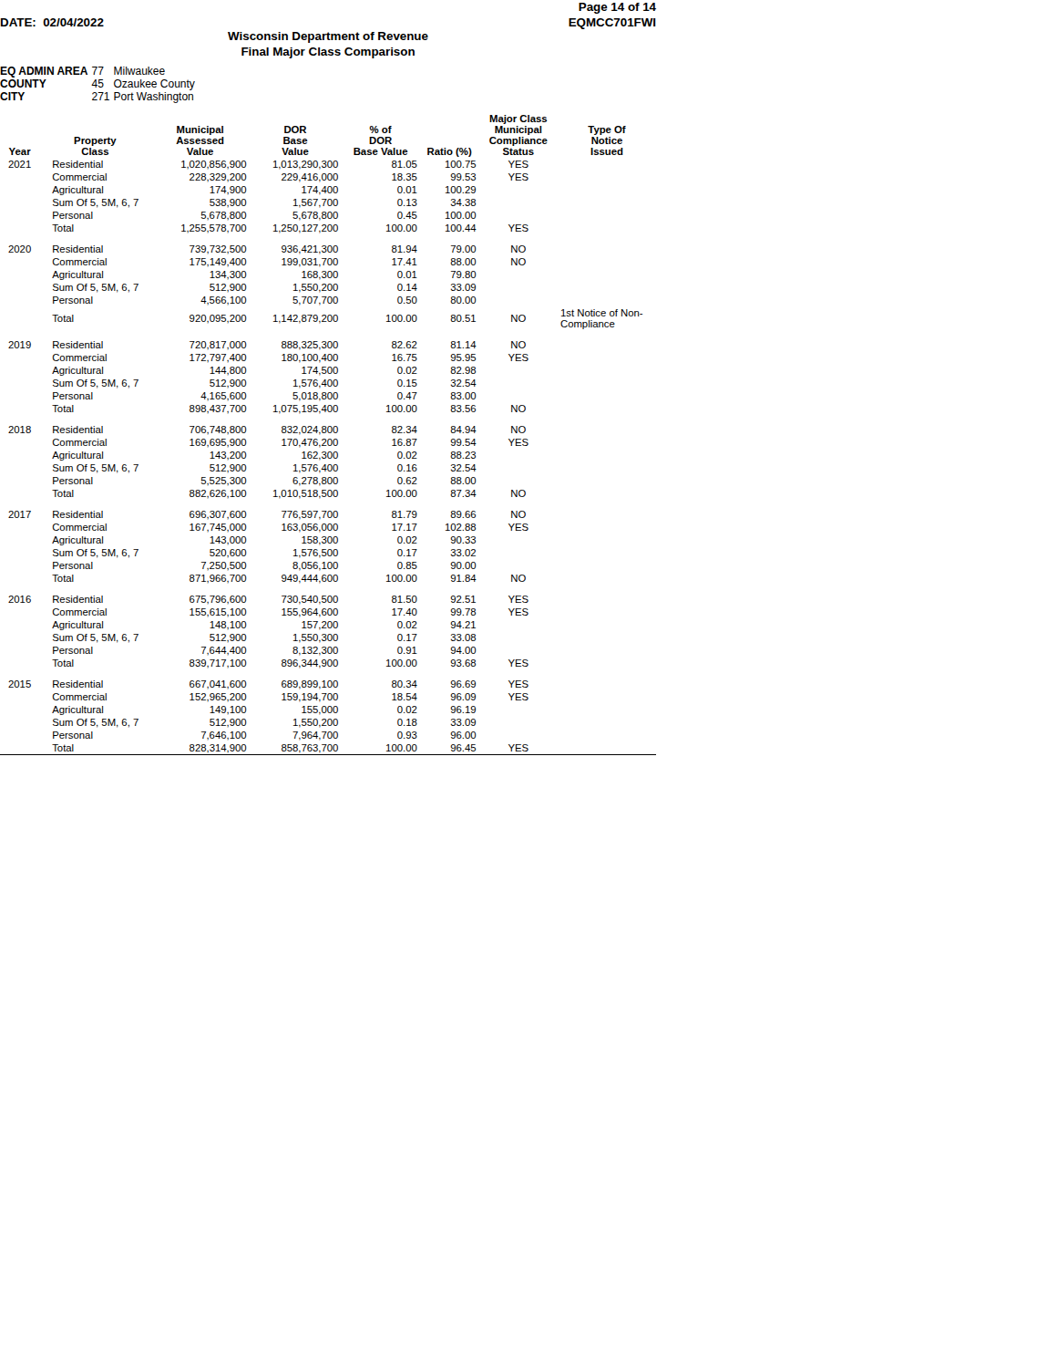Page 14 of 14
DATE: 02/04/2022
Wisconsin Department of Revenue
Final Major Class Comparison
EQMCC701FWI
| EQ ADMIN AREA | 77 | Milwaukee |
| COUNTY | 45 | Ozaukee County |
| CITY | 271 | Port Washington |
| Year | Property Class | Municipal Assessed Value | DOR Base Value | % of DOR Base Value | Ratio (%) | Major Class Municipal Compliance Status | Type Of Notice Issued |
| --- | --- | --- | --- | --- | --- | --- | --- |
| 2021 | Residential | 1,020,856,900 | 1,013,290,300 | 81.05 | 100.75 | YES | |
| | Commercial | 228,329,200 | 229,416,000 | 18.35 | 99.53 | YES | |
| | Agricultural | 174,900 | 174,400 | 0.01 | 100.29 | | |
| | Sum Of 5, 5M, 6, 7 | 538,900 | 1,567,700 | 0.13 | 34.38 | | |
| | Personal | 5,678,800 | 5,678,800 | 0.45 | 100.00 | | |
| | Total | 1,255,578,700 | 1,250,127,200 | 100.00 | 100.44 | YES | |
| 2020 | Residential | 739,732,500 | 936,421,300 | 81.94 | 79.00 | NO | |
| | Commercial | 175,149,400 | 199,031,700 | 17.41 | 88.00 | NO | |
| | Agricultural | 134,300 | 168,300 | 0.01 | 79.80 | | |
| | Sum Of 5, 5M, 6, 7 | 512,900 | 1,550,200 | 0.14 | 33.09 | | |
| | Personal | 4,566,100 | 5,707,700 | 0.50 | 80.00 | | |
| | Total | 920,095,200 | 1,142,879,200 | 100.00 | 80.51 | NO | 1st Notice of Non-Compliance |
| 2019 | Residential | 720,817,000 | 888,325,300 | 82.62 | 81.14 | NO | |
| | Commercial | 172,797,400 | 180,100,400 | 16.75 | 95.95 | YES | |
| | Agricultural | 144,800 | 174,500 | 0.02 | 82.98 | | |
| | Sum Of 5, 5M, 6, 7 | 512,900 | 1,576,400 | 0.15 | 32.54 | | |
| | Personal | 4,165,600 | 5,018,800 | 0.47 | 83.00 | | |
| | Total | 898,437,700 | 1,075,195,400 | 100.00 | 83.56 | NO | |
| 2018 | Residential | 706,748,800 | 832,024,800 | 82.34 | 84.94 | NO | |
| | Commercial | 169,695,900 | 170,476,200 | 16.87 | 99.54 | YES | |
| | Agricultural | 143,200 | 162,300 | 0.02 | 88.23 | | |
| | Sum Of 5, 5M, 6, 7 | 512,900 | 1,576,400 | 0.16 | 32.54 | | |
| | Personal | 5,525,300 | 6,278,800 | 0.62 | 88.00 | | |
| | Total | 882,626,100 | 1,010,518,500 | 100.00 | 87.34 | NO | |
| 2017 | Residential | 696,307,600 | 776,597,700 | 81.79 | 89.66 | NO | |
| | Commercial | 167,745,000 | 163,056,000 | 17.17 | 102.88 | YES | |
| | Agricultural | 143,000 | 158,300 | 0.02 | 90.33 | | |
| | Sum Of 5, 5M, 6, 7 | 520,600 | 1,576,500 | 0.17 | 33.02 | | |
| | Personal | 7,250,500 | 8,056,100 | 0.85 | 90.00 | | |
| | Total | 871,966,700 | 949,444,600 | 100.00 | 91.84 | NO | |
| 2016 | Residential | 675,796,600 | 730,540,500 | 81.50 | 92.51 | YES | |
| | Commercial | 155,615,100 | 155,964,600 | 17.40 | 99.78 | YES | |
| | Agricultural | 148,100 | 157,200 | 0.02 | 94.21 | | |
| | Sum Of 5, 5M, 6, 7 | 512,900 | 1,550,300 | 0.17 | 33.08 | | |
| | Personal | 7,644,400 | 8,132,300 | 0.91 | 94.00 | | |
| | Total | 839,717,100 | 896,344,900 | 100.00 | 93.68 | YES | |
| 2015 | Residential | 667,041,600 | 689,899,100 | 80.34 | 96.69 | YES | |
| | Commercial | 152,965,200 | 159,194,700 | 18.54 | 96.09 | YES | |
| | Agricultural | 149,100 | 155,000 | 0.02 | 96.19 | | |
| | Sum Of 5, 5M, 6, 7 | 512,900 | 1,550,200 | 0.18 | 33.09 | | |
| | Personal | 7,646,100 | 7,964,700 | 0.93 | 96.00 | | |
| | Total | 828,314,900 | 858,763,700 | 100.00 | 96.45 | YES | |